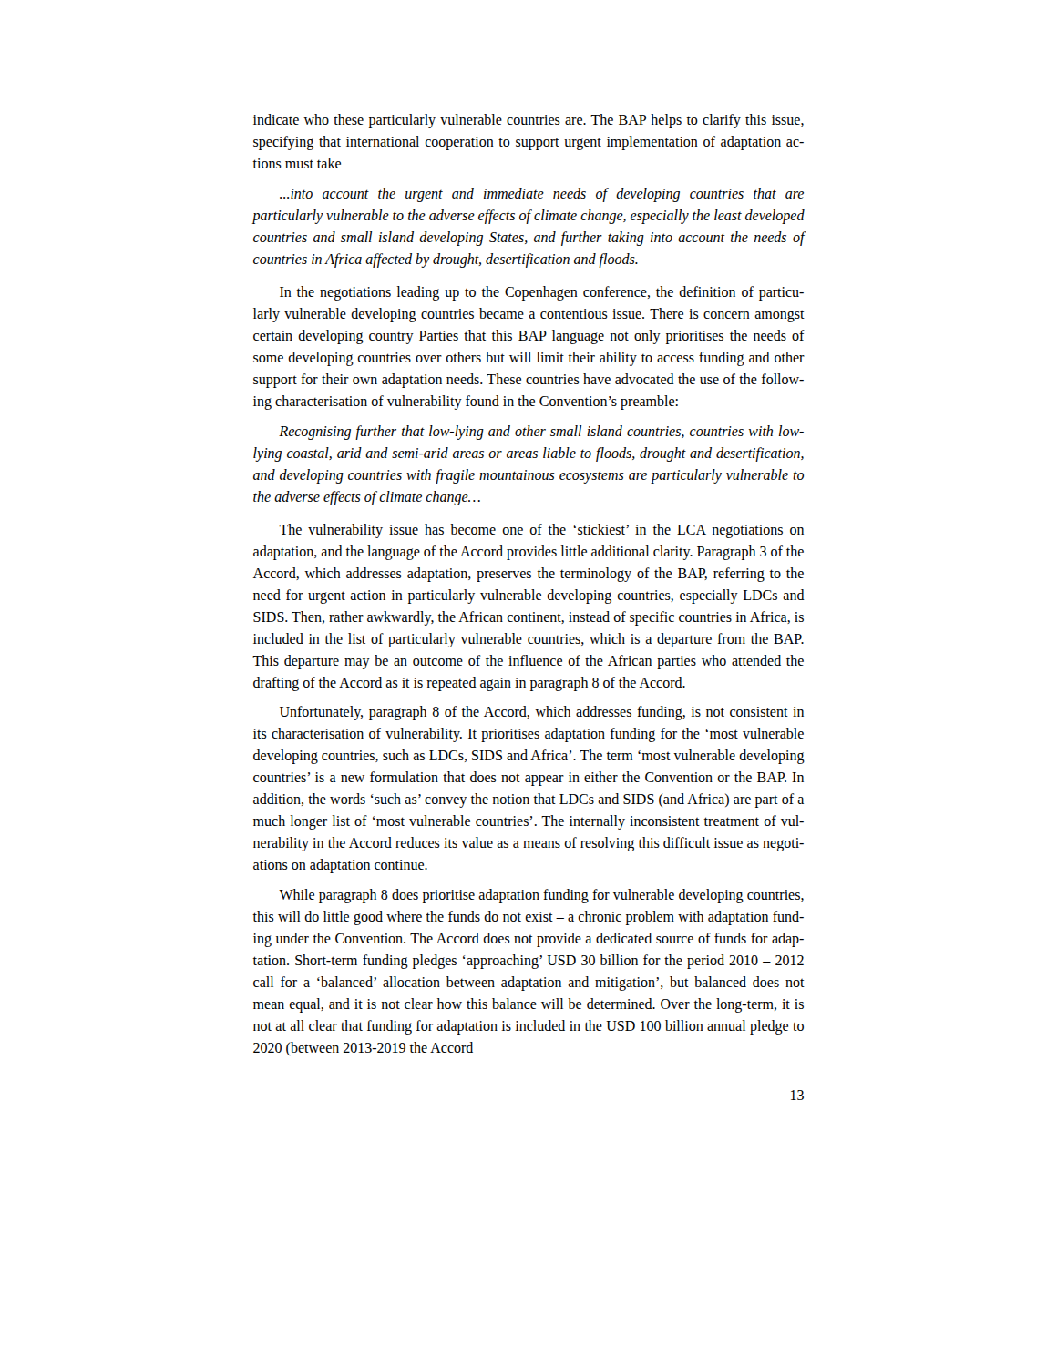indicate who these particularly vulnerable countries are. The BAP helps to clarify this issue, specifying that international cooperation to support urgent implementation of adaptation actions must take
...into account the urgent and immediate needs of developing countries that are particularly vulnerable to the adverse effects of climate change, especially the least developed countries and small island developing States, and further taking into account the needs of countries in Africa affected by drought, desertification and floods.
In the negotiations leading up to the Copenhagen conference, the definition of particularly vulnerable developing countries became a contentious issue. There is concern amongst certain developing country Parties that this BAP language not only prioritises the needs of some developing countries over others but will limit their ability to access funding and other support for their own adaptation needs. These countries have advocated the use of the following characterisation of vulnerability found in the Convention’s preamble:
Recognising further that low-lying and other small island countries, countries with low-lying coastal, arid and semi-arid areas or areas liable to floods, drought and desertification, and developing countries with fragile mountainous ecosystems are particularly vulnerable to the adverse effects of climate change…
The vulnerability issue has become one of the ‘stickiest’ in the LCA negotiations on adaptation, and the language of the Accord provides little additional clarity. Paragraph 3 of the Accord, which addresses adaptation, preserves the terminology of the BAP, referring to the need for urgent action in particularly vulnerable developing countries, especially LDCs and SIDS. Then, rather awkwardly, the African continent, instead of specific countries in Africa, is included in the list of particularly vulnerable countries, which is a departure from the BAP. This departure may be an outcome of the influence of the African parties who attended the drafting of the Accord as it is repeated again in paragraph 8 of the Accord.
Unfortunately, paragraph 8 of the Accord, which addresses funding, is not consistent in its characterisation of vulnerability. It prioritises adaptation funding for the ‘most vulnerable developing countries, such as LDCs, SIDS and Africa’. The term ‘most vulnerable developing countries’ is a new formulation that does not appear in either the Convention or the BAP. In addition, the words ‘such as’ convey the notion that LDCs and SIDS (and Africa) are part of a much longer list of ‘most vulnerable countries’. The internally inconsistent treatment of vulnerability in the Accord reduces its value as a means of resolving this difficult issue as negotiations on adaptation continue.
While paragraph 8 does prioritise adaptation funding for vulnerable developing countries, this will do little good where the funds do not exist – a chronic problem with adaptation funding under the Convention. The Accord does not provide a dedicated source of funds for adaptation. Short-term funding pledges ‘approaching’ USD 30 billion for the period 2010 – 2012 call for a ‘balanced’ allocation between adaptation and mitigation’, but balanced does not mean equal, and it is not clear how this balance will be determined. Over the long-term, it is not at all clear that funding for adaptation is included in the USD 100 billion annual pledge to 2020 (between 2013-2019 the Accord
13